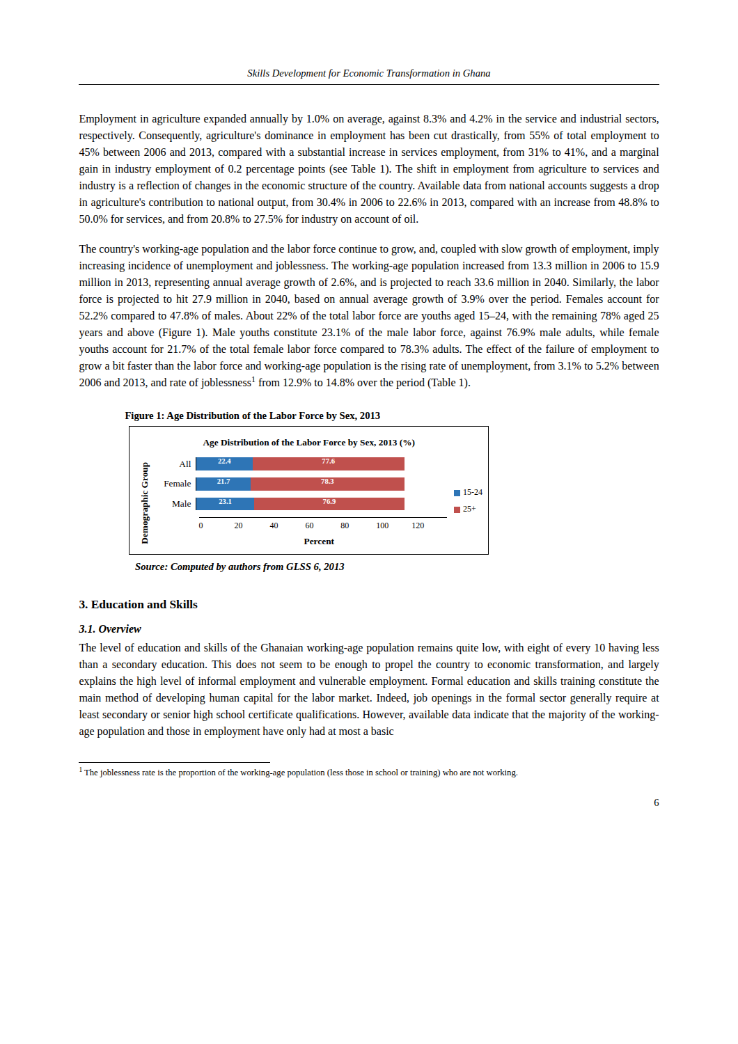Skills Development for Economic Transformation in Ghana
Employment in agriculture expanded annually by 1.0% on average, against 8.3% and 4.2% in the service and industrial sectors, respectively. Consequently, agriculture's dominance in employment has been cut drastically, from 55% of total employment to 45% between 2006 and 2013, compared with a substantial increase in services employment, from 31% to 41%, and a marginal gain in industry employment of 0.2 percentage points (see Table 1). The shift in employment from agriculture to services and industry is a reflection of changes in the economic structure of the country. Available data from national accounts suggests a drop in agriculture's contribution to national output, from 30.4% in 2006 to 22.6% in 2013, compared with an increase from 48.8% to 50.0% for services, and from 20.8% to 27.5% for industry on account of oil.
The country's working-age population and the labor force continue to grow, and, coupled with slow growth of employment, imply increasing incidence of unemployment and joblessness. The working-age population increased from 13.3 million in 2006 to 15.9 million in 2013, representing annual average growth of 2.6%, and is projected to reach 33.6 million in 2040. Similarly, the labor force is projected to hit 27.9 million in 2040, based on annual average growth of 3.9% over the period. Females account for 52.2% compared to 47.8% of males. About 22% of the total labor force are youths aged 15–24, with the remaining 78% aged 25 years and above (Figure 1). Male youths constitute 23.1% of the male labor force, against 76.9% male adults, while female youths account for 21.7% of the total female labor force compared to 78.3% adults. The effect of the failure of employment to grow a bit faster than the labor force and working-age population is the rising rate of unemployment, from 3.1% to 5.2% between 2006 and 2013, and rate of joblessness1 from 12.9% to 14.8% over the period (Table 1).
Figure 1: Age Distribution of the Labor Force by Sex, 2013
Age Distribution of the Labor Force by Sex, 2013 (%)
Demographic Group
All
22.4
77.6
Female
21.7
78.3
Male
23.1
76.9
020406080100120
Percent
15-24
25+
Source: Computed by authors from GLSS 6, 2013
3. Education and Skills
3.1. Overview
The level of education and skills of the Ghanaian working-age population remains quite low, with eight of every 10 having less than a secondary education. This does not seem to be enough to propel the country to economic transformation, and largely explains the high level of informal employment and vulnerable employment. Formal education and skills training constitute the main method of developing human capital for the labor market. Indeed, job openings in the formal sector generally require at least secondary or senior high school certificate qualifications. However, available data indicate that the majority of the working-age population and those in employment have only had at most a basic
1 The joblessness rate is the proportion of the working-age population (less those in school or training) who are not working.
6